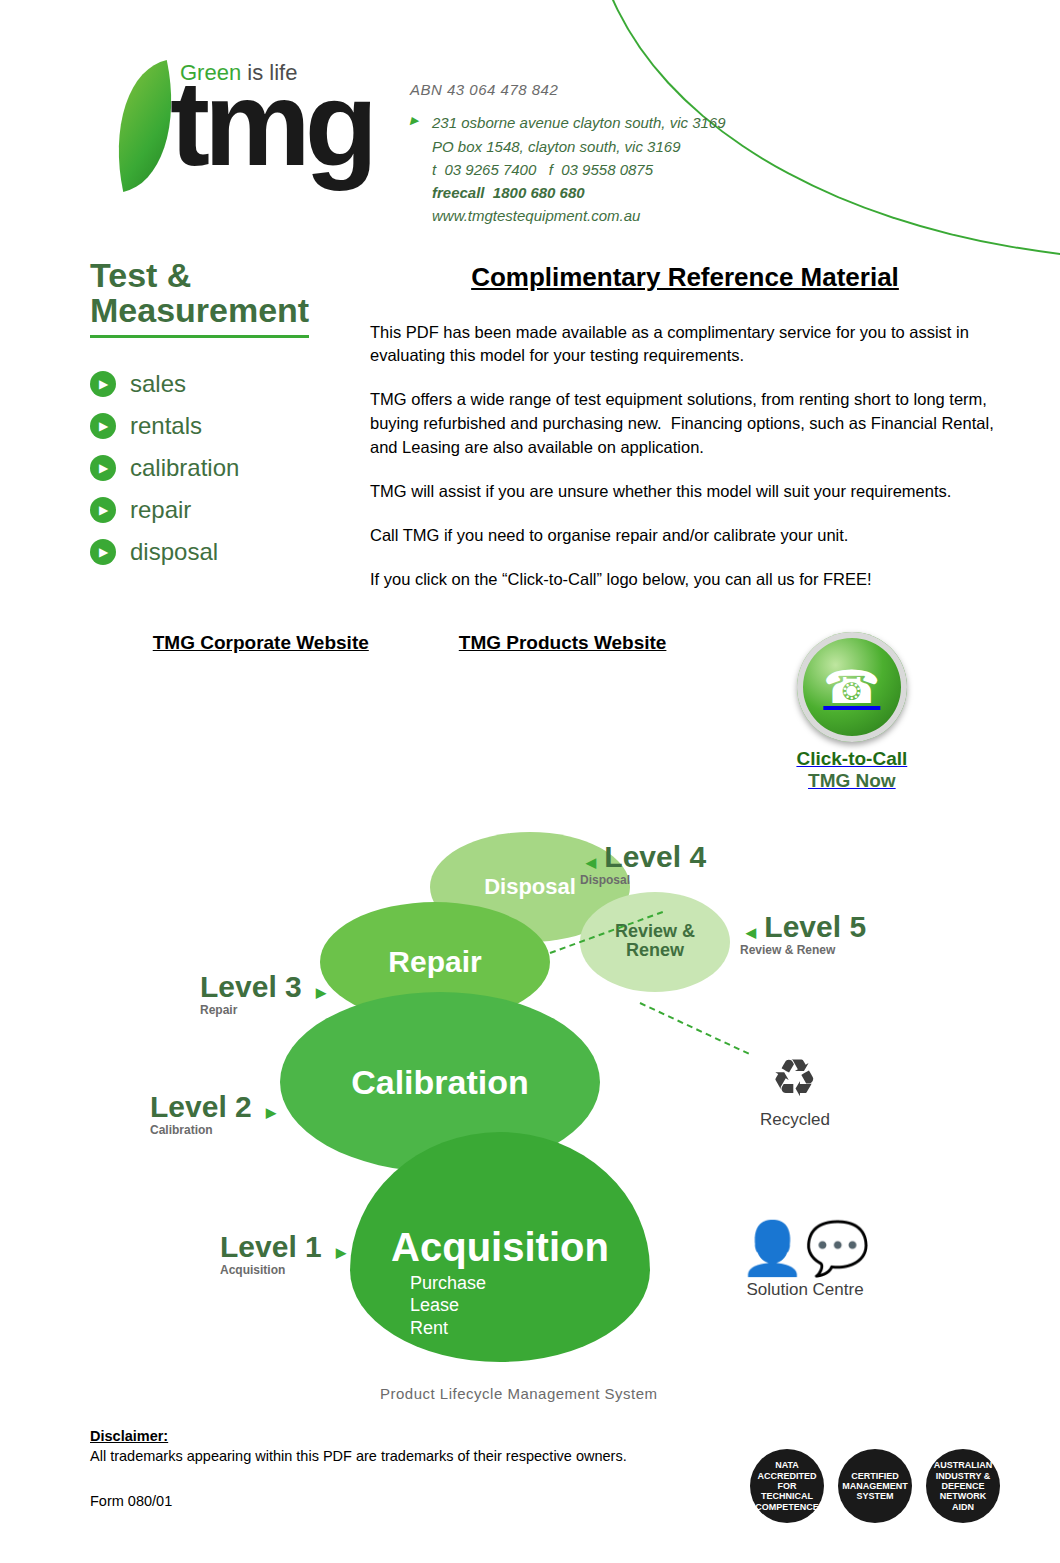Green is life
tmg
ABN 43 064 478 842
231 osborne avenue clayton south, vic 3169
PO box 1548, clayton south, vic 3169
t 03 9265 7400 f 03 9558 0875
freecall 1800 680 680
www.tmgtestequipment.com.au
Test &
Measurement
▶ sales
▶ rentals
▶ calibration
▶ repair
▶ disposal
Complimentary Reference Material
This PDF has been made available as a complimentary service for you to assist in evaluating this model for your testing requirements.
TMG offers a wide range of test equipment solutions, from renting short to long term, buying refurbished and purchasing new. Financing options, such as Financial Rental, and Leasing are also available on application.
TMG will assist if you are unsure whether this model will suit your requirements.
Call TMG if you need to organise repair and/or calibrate your unit.
If you click on the “Click-to-Call” logo below, you can all us for FREE!
TMG Corporate Website TMG Products Website ☎ Click-to-CallTMG Now
Disposal
Review &
Renew
Repair
Calibration
Acquisition
Purchase
Lease
Rent
Level 1 ▶Acquisition
Level 2 ▶Calibration
Level 3 ▶Repair
◀ Level 4 Disposal
◀ Level 5 Review & Renew
♻
Recycled
👤💬
Solution Centre
Product Lifecycle Management System
Disclaimer:
All trademarks appearing within this PDF are trademarks of their respective owners.
Form 080/01
NATA
ACCREDITED FOR
TECHNICAL
COMPETENCE
CERTIFIED
MANAGEMENT
SYSTEM
AUSTRALIAN INDUSTRY & DEFENCE NETWORK
AIDN